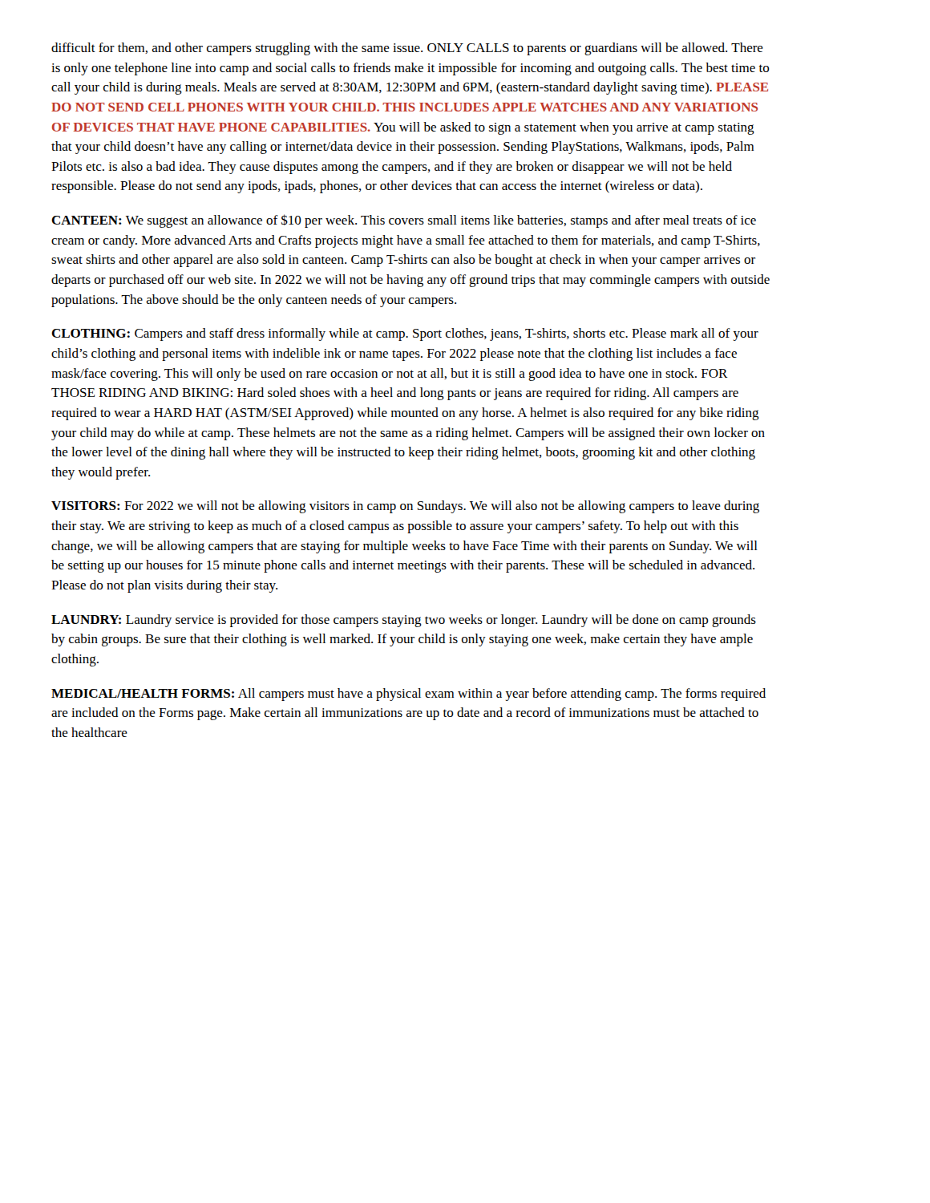difficult for them, and other campers struggling with the same issue. ONLY CALLS to parents or guardians will be allowed. There is only one telephone line into camp and social calls to friends make it impossible for incoming and outgoing calls. The best time to call your child is during meals. Meals are served at 8:30AM, 12:30PM and 6PM, (eastern-standard daylight saving time). PLEASE DO NOT SEND CELL PHONES WITH YOUR CHILD. THIS INCLUDES APPLE WATCHES AND ANY VARIATIONS OF DEVICES THAT HAVE PHONE CAPABILITIES. You will be asked to sign a statement when you arrive at camp stating that your child doesn’t have any calling or internet/data device in their possession. Sending PlayStations, Walkmans, ipods, Palm Pilots etc. is also a bad idea. They cause disputes among the campers, and if they are broken or disappear we will not be held responsible. Please do not send any ipods, ipads, phones, or other devices that can access the internet (wireless or data).
CANTEEN: We suggest an allowance of $10 per week. This covers small items like batteries, stamps and after meal treats of ice cream or candy. More advanced Arts and Crafts projects might have a small fee attached to them for materials, and camp T-Shirts, sweat shirts and other apparel are also sold in canteen. Camp T-shirts can also be bought at check in when your camper arrives or departs or purchased off our web site. In 2022 we will not be having any off ground trips that may commingle campers with outside populations. The above should be the only canteen needs of your campers.
CLOTHING: Campers and staff dress informally while at camp. Sport clothes, jeans, T-shirts, shorts etc. Please mark all of your child’s clothing and personal items with indelible ink or name tapes. For 2022 please note that the clothing list includes a face mask/face covering. This will only be used on rare occasion or not at all, but it is still a good idea to have one in stock. FOR THOSE RIDING AND BIKING: Hard soled shoes with a heel and long pants or jeans are required for riding. All campers are required to wear a HARD HAT (ASTM/SEI Approved) while mounted on any horse. A helmet is also required for any bike riding your child may do while at camp. These helmets are not the same as a riding helmet. Campers will be assigned their own locker on the lower level of the dining hall where they will be instructed to keep their riding helmet, boots, grooming kit and other clothing they would prefer.
VISITORS: For 2022 we will not be allowing visitors in camp on Sundays. We will also not be allowing campers to leave during their stay. We are striving to keep as much of a closed campus as possible to assure your campers’ safety. To help out with this change, we will be allowing campers that are staying for multiple weeks to have Face Time with their parents on Sunday. We will be setting up our houses for 15 minute phone calls and internet meetings with their parents. These will be scheduled in advanced. Please do not plan visits during their stay.
LAUNDRY: Laundry service is provided for those campers staying two weeks or longer. Laundry will be done on camp grounds by cabin groups. Be sure that their clothing is well marked. If your child is only staying one week, make certain they have ample clothing.
MEDICAL/HEALTH FORMS: All campers must have a physical exam within a year before attending camp. The forms required are included on the Forms page. Make certain all immunizations are up to date and a record of immunizations must be attached to the healthcare